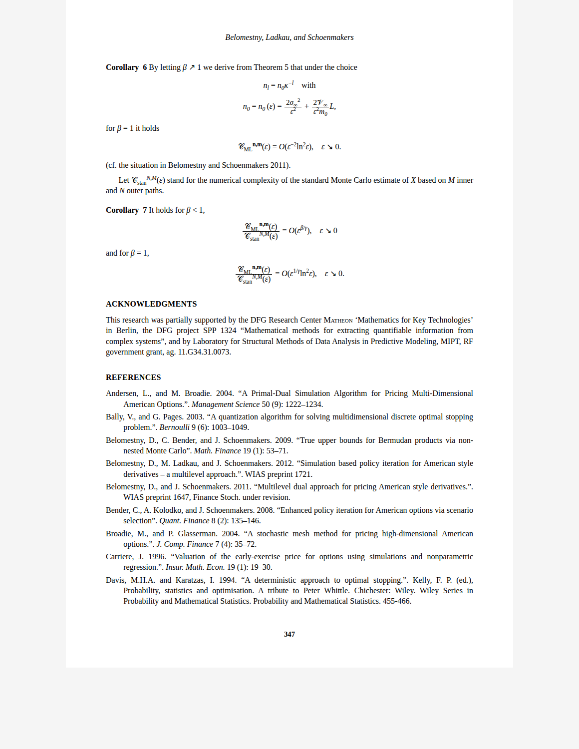Belomestny, Ladkau, and Schoenmakers
Corollary 6 By letting β ↗ 1 we derive from Theorem 5 that under the choice
nl = n0κ−l with
n0 = n0 (ε) = 2σ∞2 ε2 + 2𝒱∞ε2m0 L,
for β = 1 it holds
𝒞MLn,m(ε) = O(ε−2ln2ε), ε ↘ 0.
(cf. the situation in Belomestny and Schoenmakers 2011).
Let 𝒞stanN,M(ε) stand for the numerical complexity of the standard Monte Carlo estimate of X based on M inner and N outer paths.
Corollary 7 It holds for β < 1,
𝒞MLn,m(ε) 𝒞stanN,M(ε) = O(εβ/γ), ε ↘ 0
and for β = 1,
𝒞MLn,m(ε) 𝒞stanN,M(ε) = O(ε1/γln2ε), ε ↘ 0.
ACKNOWLEDGMENTS
This research was partially supported by the DFG Research Center Matheon ‘Mathematics for Key Technologies’ in Berlin, the DFG project SPP 1324 “Mathematical methods for extracting quantifiable information from complex systems”, and by Laboratory for Structural Methods of Data Analysis in Predictive Modeling, MIPT, RF government grant, ag. 11.G34.31.0073.
REFERENCES
Andersen, L., and M. Broadie. 2004. “A Primal-Dual Simulation Algorithm for Pricing Multi-Dimensional American Options.”. Management Science 50 (9): 1222–1234.
Bally, V., and G. Pages. 2003. “A quantization algorithm for solving multidimensional discrete optimal stopping problem.”. Bernoulli 9 (6): 1003–1049.
Belomestny, D., C. Bender, and J. Schoenmakers. 2009. “True upper bounds for Bermudan products via non-nested Monte Carlo”. Math. Finance 19 (1): 53–71.
Belomestny, D., M. Ladkau, and J. Schoenmakers. 2012. “Simulation based policy iteration for American style derivatives – a multilevel approach.”. WIAS preprint 1721.
Belomestny, D., and J. Schoenmakers. 2011. “Multilevel dual approach for pricing American style derivatives.”. WIAS preprint 1647, Finance Stoch. under revision.
Bender, C., A. Kolodko, and J. Schoenmakers. 2008. “Enhanced policy iteration for American options via scenario selection”. Quant. Finance 8 (2): 135–146.
Broadie, M., and P. Glasserman. 2004. “A stochastic mesh method for pricing high-dimensional American options.”. J. Comp. Finance 7 (4): 35–72.
Carriere, J. 1996. “Valuation of the early-exercise price for options using simulations and nonparametric regression.”. Insur. Math. Econ. 19 (1): 19–30.
Davis, M.H.A. and Karatzas, I. 1994. “A deterministic approach to optimal stopping.”. Kelly, F. P. (ed.), Probability, statistics and optimisation. A tribute to Peter Whittle. Chichester: Wiley. Wiley Series in Probability and Mathematical Statistics. Probability and Mathematical Statistics. 455-466.
347